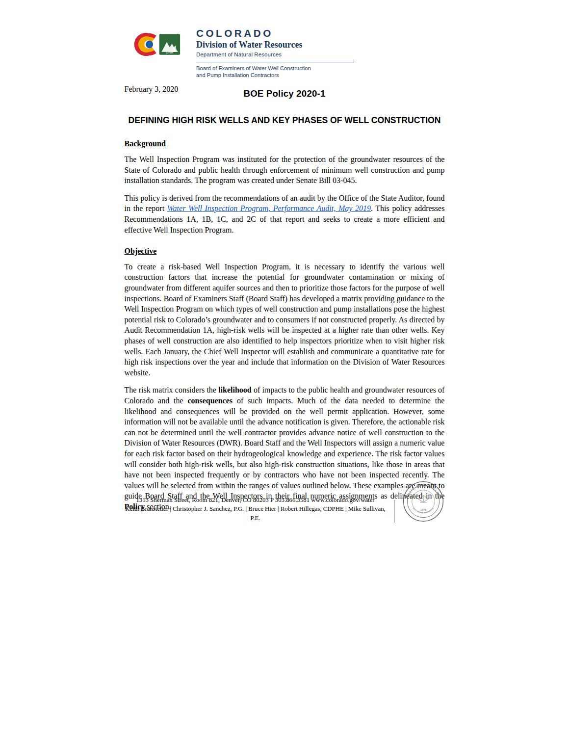DNR
COLORADO
Division of Water Resources
Department of Natural Resources
Board of Examiners of Water Well Construction
and Pump Installation Contractors
February 3, 2020
BOE Policy 2020-1
DEFINING HIGH RISK WELLS AND KEY PHASES OF WELL CONSTRUCTION
Background
The Well Inspection Program was instituted for the protection of the groundwater resources of the State of Colorado and public health through enforcement of minimum well construction and pump installation standards. The program was created under Senate Bill 03-045.
This policy is derived from the recommendations of an audit by the Office of the State Auditor, found in the report Water Well Inspection Program, Performance Audit, May 2019. This policy addresses Recommendations 1A, 1B, 1C, and 2C of that report and seeks to create a more efficient and effective Well Inspection Program.
Objective
To create a risk-based Well Inspection Program, it is necessary to identify the various well construction factors that increase the potential for groundwater contamination or mixing of groundwater from different aquifer sources and then to prioritize those factors for the purpose of well inspections. Board of Examiners Staff (Board Staff) has developed a matrix providing guidance to the Well Inspection Program on which types of well construction and pump installations pose the highest potential risk to Colorado’s groundwater and to consumers if not constructed properly. As directed by Audit Recommendation 1A, high-risk wells will be inspected at a higher rate than other wells. Key phases of well construction are also identified to help inspectors prioritize when to visit higher risk wells. Each January, the Chief Well Inspector will establish and communicate a quantitative rate for high risk inspections over the year and include that information on the Division of Water Resources website.
The risk matrix considers the likelihood of impacts to the public health and groundwater resources of Colorado and the consequences of such impacts. Much of the data needed to determine the likelihood and consequences will be provided on the well permit application. However, some information will not be available until the advance notification is given. Therefore, the actionable risk can not be determined until the well contractor provides advance notice of well construction to the Division of Water Resources (DWR). Board Staff and the Well Inspectors will assign a numeric value for each risk factor based on their hydrogeological knowledge and experience. The risk factor values will consider both high-risk wells, but also high-risk construction situations, like those in areas that have not been inspected frequently or by contractors who have not been inspected recently. The values will be selected from within the ranges of values outlined below. These examples are meant to guide Board Staff and the Well Inspectors in their final numeric assignments as delineated in the Policy section.
1313 Sherman Street, Room 821, Denver, CO 80203 P 303.866.3581 www.colorado.gov/water
Keith Branstetter | Christopher J. Sanchez, P.G. | Bruce Hier | Robert Hillegas, CDPHE | Mike Sullivan, P.E.
STATE OF COLORADO NIL SINE NUMINE 1876